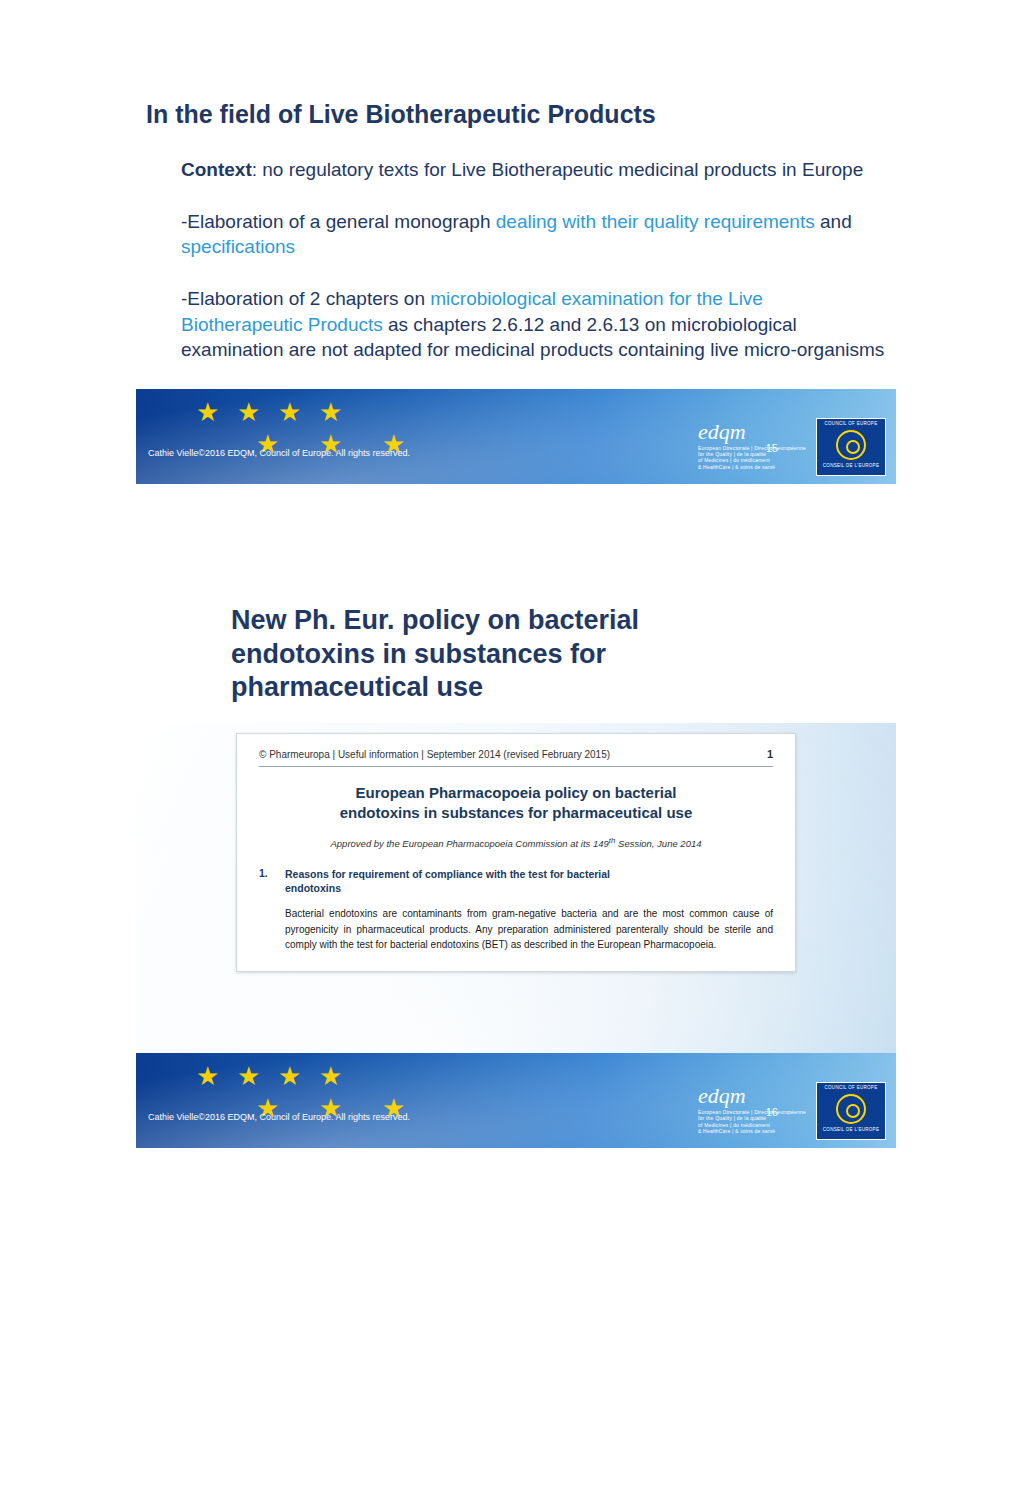In the field of Live Biotherapeutic Products
Context: no regulatory texts for Live Biotherapeutic medicinal products in Europe
-Elaboration of a general monograph dealing with their quality requirements and specifications
-Elaboration of 2 chapters on microbiological examination for the Live Biotherapeutic Products as chapters 2.6.12 and 2.6.13 on microbiological examination are not adapted for medicinal products containing live micro-organisms
★★★★
★★★
Cathie Vielle©2016 EDQM, Council of Europe. All rights reserved.
15
edqm European Directorate | Direction européenne
for the Quality | de la qualité
of Medicines | du médicament
& HealthCare | & soins de santé
COUNCIL OF EUROPE
CONSEIL DE L'EUROPE
New Ph. Eur. policy on bacterial
endotoxins in substances for
pharmaceutical use
© Pharmeuropa | Useful information | September 2014 (revised February 2015)
1
European Pharmacopoeia policy on bacterial
endotoxins in substances for pharmaceutical use
Approved by the European Pharmacopoeia Commission at its 149th Session, June 2014
1.
Reasons for requirement of compliance with the test for bacterial
endotoxins
Bacterial endotoxins are contaminants from gram-negative bacteria and are the most common cause of pyrogenicity in pharmaceutical products. Any preparation administered parenterally should be sterile and comply with the test for bacterial endotoxins (BET) as described in the European Pharmacopoeia.
★★★★
★★★
Cathie Vielle©2016 EDQM, Council of Europe. All rights reserved.
16
edqm European Directorate | Direction européenne
for the Quality | de la qualité
of Medicines | du médicament
& HealthCare | & soins de santé
COUNCIL OF EUROPE
CONSEIL DE L'EUROPE